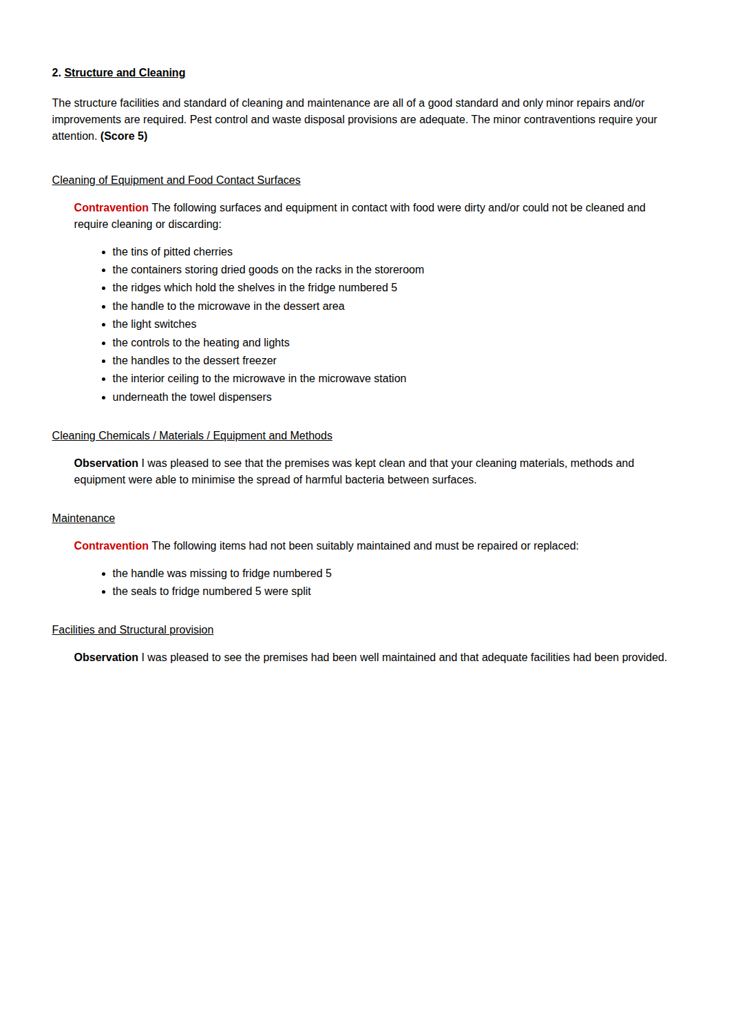2. Structure and Cleaning
The structure facilities and standard of cleaning and maintenance are all of a good standard and only minor repairs and/or improvements are required. Pest control and waste disposal provisions are adequate. The minor contraventions require your attention. (Score 5)
Cleaning of Equipment and Food Contact Surfaces
Contravention The following surfaces and equipment in contact with food were dirty and/or could not be cleaned and require cleaning or discarding:
the tins of pitted cherries
the containers storing dried goods on the racks in the storeroom
the ridges which hold the shelves in the fridge numbered 5
the handle to the microwave in the dessert area
the light switches
the controls to the heating and lights
the handles to the dessert freezer
the interior ceiling to the microwave in the microwave station
underneath the towel dispensers
Cleaning Chemicals / Materials / Equipment and Methods
Observation I was pleased to see that the premises was kept clean and that your cleaning materials, methods and equipment were able to minimise the spread of harmful bacteria between surfaces.
Maintenance
Contravention The following items had not been suitably maintained and must be repaired or replaced:
the handle was missing to fridge numbered 5
the seals to fridge numbered 5 were split
Facilities and Structural provision
Observation I was pleased to see the premises had been well maintained and that adequate facilities had been provided.